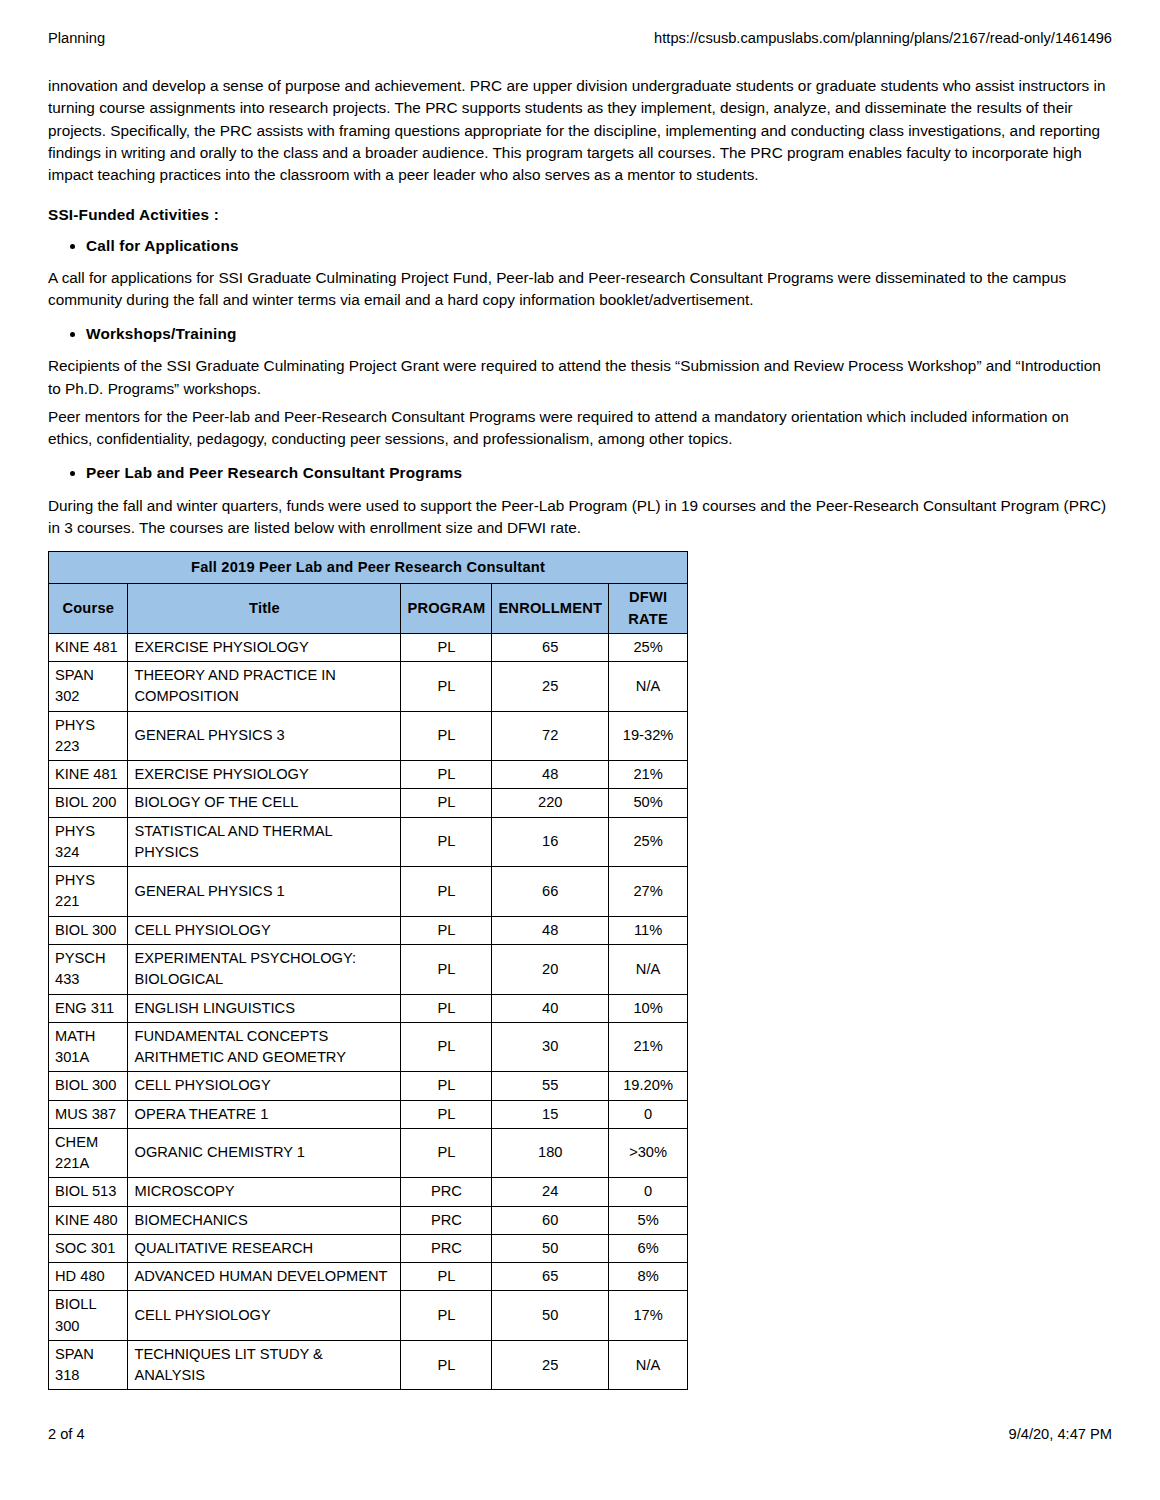Planning
https://csusb.campuslabs.com/planning/plans/2167/read-only/1461496
innovation and develop a sense of purpose and achievement. PRC are upper division undergraduate students or graduate students who assist instructors in turning course assignments into research projects. The PRC supports students as they implement, design, analyze, and disseminate the results of their projects. Specifically, the PRC assists with framing questions appropriate for the discipline, implementing and conducting class investigations, and reporting findings in writing and orally to the class and a broader audience. This program targets all courses. The PRC program enables faculty to incorporate high impact teaching practices into the classroom with a peer leader who also serves as a mentor to students.
SSI-Funded Activities :
Call for Applications
A call for applications for SSI Graduate Culminating Project Fund, Peer-lab and Peer-research Consultant Programs were disseminated to the campus community during the fall and winter terms via email and a hard copy information booklet/advertisement.
Workshops/Training
Recipients of the SSI Graduate Culminating Project Grant were required to attend the thesis “Submission and Review Process Workshop” and “Introduction to Ph.D. Programs” workshops.
Peer mentors for the Peer-lab and Peer-Research Consultant Programs were required to attend a mandatory orientation which included information on ethics, confidentiality, pedagogy, conducting peer sessions, and professionalism, among other topics.
Peer Lab and Peer Research Consultant Programs
During the fall and winter quarters, funds were used to support the Peer-Lab Program (PL) in 19 courses and the Peer-Research Consultant Program (PRC) in 3 courses. The courses are listed below with enrollment size and DFWI rate.
Fall 2019 Peer Lab and Peer Research Consultant
| Course | Title | PROGRAM | ENROLLMENT | DFWI RATE |
| --- | --- | --- | --- | --- |
| KINE 481 | EXERCISE PHYSIOLOGY | PL | 65 | 25% |
| SPAN 302 | THEEORY AND PRACTICE IN COMPOSITION | PL | 25 | N/A |
| PHYS 223 | GENERAL PHYSICS 3 | PL | 72 | 19-32% |
| KINE 481 | EXERCISE PHYSIOLOGY | PL | 48 | 21% |
| BIOL 200 | BIOLOGY OF THE CELL | PL | 220 | 50% |
| PHYS 324 | STATISTICAL AND THERMAL PHYSICS | PL | 16 | 25% |
| PHYS 221 | GENERAL PHYSICS 1 | PL | 66 | 27% |
| BIOL 300 | CELL PHYSIOLOGY | PL | 48 | 11% |
| PYSCH 433 | EXPERIMENTAL PSYCHOLOGY: BIOLOGICAL | PL | 20 | N/A |
| ENG 311 | ENGLISH LINGUISTICS | PL | 40 | 10% |
| MATH 301A | FUNDAMENTAL CONCEPTS ARITHMETIC AND GEOMETRY | PL | 30 | 21% |
| BIOL 300 | CELL PHYSIOLOGY | PL | 55 | 19.20% |
| MUS 387 | OPERA THEATRE 1 | PL | 15 | 0 |
| CHEM 221A | OGRANIC CHEMISTRY 1 | PL | 180 | >30% |
| BIOL 513 | MICROSCOPY | PRC | 24 | 0 |
| KINE 480 | BIOMECHANICS | PRC | 60 | 5% |
| SOC 301 | QUALITATIVE RESEARCH | PRC | 50 | 6% |
| HD 480 | ADVANCED HUMAN DEVELOPMENT | PL | 65 | 8% |
| BIOLL 300 | CELL PHYSIOLOGY | PL | 50 | 17% |
| SPAN 318 | TECHNIQUES LIT STUDY & ANALYSIS | PL | 25 | N/A |
2 of 4
9/4/20, 4:47 PM